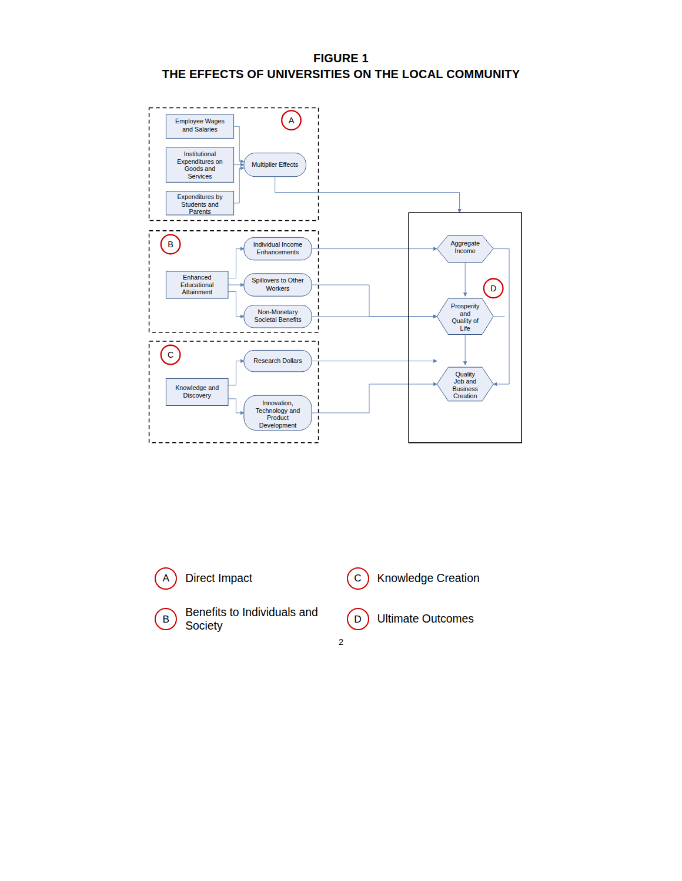FIGURE 1
THE EFFECTS OF UNIVERSITIES ON THE LOCAL COMMUNITY
Figure 1: The Effects of Universities on the Local Community A flow diagram with four grouped sections: A Direct Impact, B Benefits to Individuals and Society, C Knowledge Creation, and D Ultimate Outcomes. Group A contains Employee Wages and Salaries, Institutional Expenditures on Goods and Services, and Expenditures by Students and Parents feeding into Multiplier Effects. Group B shows Enhanced Educational Attainment leading to Individual Income Enhancements, Spillovers to Other Workers, and Non-Monetary Societal Benefits. Group C shows Knowledge and Discovery leading to Research Dollars and Innovation, Technology and Product Development. Group D contains Aggregate Income, Prosperity and Quality of Life, and Quality Job and Business Creation. Employee Wages and Salaries Institutional Expenditures on Goods and Services Expenditures by Students and Parents Multiplier Effects A Enhanced Educational Attainment Individual Income Enhancements Spillovers to Other Workers Non-Monetary Societal Benefits B Knowledge and Discovery Research Dollars Innovation, Technology and Product Development C Aggregate Income Prosperity and Quality of Life Quality Job and Business Creation D
A
Direct Impact
C
Knowledge Creation
B
Benefits to Individuals and Society
D
Ultimate Outcomes
2